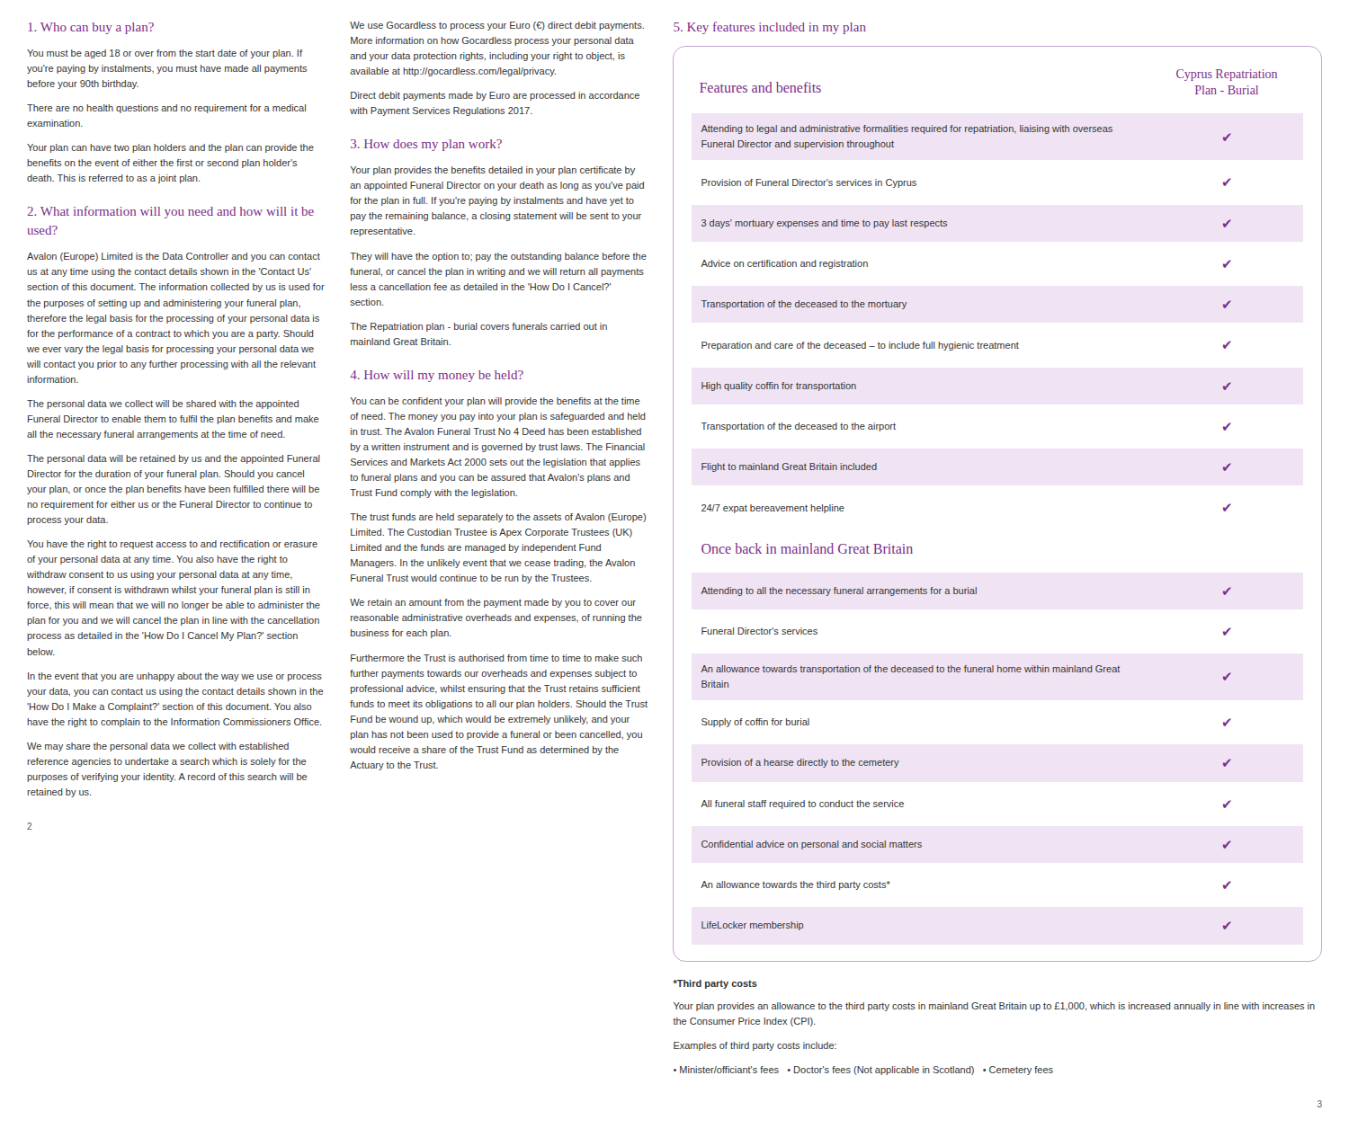1. Who can buy a plan?
You must be aged 18 or over from the start date of your plan. If you're paying by instalments, you must have made all payments before your 90th birthday.
There are no health questions and no requirement for a medical examination.
Your plan can have two plan holders and the plan can provide the benefits on the event of either the first or second plan holder's death. This is referred to as a joint plan.
2. What information will you need and how will it be used?
Avalon (Europe) Limited is the Data Controller and you can contact us at any time using the contact details shown in the 'Contact Us' section of this document. The information collected by us is used for the purposes of setting up and administering your funeral plan, therefore the legal basis for the processing of your personal data is for the performance of a contract to which you are a party. Should we ever vary the legal basis for processing your personal data we will contact you prior to any further processing with all the relevant information.
The personal data we collect will be shared with the appointed Funeral Director to enable them to fulfil the plan benefits and make all the necessary funeral arrangements at the time of need.
The personal data will be retained by us and the appointed Funeral Director for the duration of your funeral plan. Should you cancel your plan, or once the plan benefits have been fulfilled there will be no requirement for either us or the Funeral Director to continue to process your data.
You have the right to request access to and rectification or erasure of your personal data at any time. You also have the right to withdraw consent to us using your personal data at any time, however, if consent is withdrawn whilst your funeral plan is still in force, this will mean that we will no longer be able to administer the plan for you and we will cancel the plan in line with the cancellation process as detailed in the 'How Do I Cancel My Plan?' section below.
In the event that you are unhappy about the way we use or process your data, you can contact us using the contact details shown in the 'How Do I Make a Complaint?' section of this document. You also have the right to complain to the Information Commissioners Office.
We may share the personal data we collect with established reference agencies to undertake a search which is solely for the purposes of verifying your identity. A record of this search will be retained by us.
2
We use Gocardless to process your Euro (€) direct debit payments. More information on how Gocardless process your personal data and your data protection rights, including your right to object, is available at http://gocardless.com/legal/privacy.
Direct debit payments made by Euro are processed in accordance with Payment Services Regulations 2017.
3. How does my plan work?
Your plan provides the benefits detailed in your plan certificate by an appointed Funeral Director on your death as long as you've paid for the plan in full. If you're paying by instalments and have yet to pay the remaining balance, a closing statement will be sent to your representative.
They will have the option to; pay the outstanding balance before the funeral, or cancel the plan in writing and we will return all payments less a cancellation fee as detailed in the 'How Do I Cancel?' section.
The Repatriation plan - burial covers funerals carried out in mainland Great Britain.
4. How will my money be held?
You can be confident your plan will provide the benefits at the time of need. The money you pay into your plan is safeguarded and held in trust. The Avalon Funeral Trust No 4 Deed has been established by a written instrument and is governed by trust laws. The Financial Services and Markets Act 2000 sets out the legislation that applies to funeral plans and you can be assured that Avalon's plans and Trust Fund comply with the legislation.
The trust funds are held separately to the assets of Avalon (Europe) Limited. The Custodian Trustee is Apex Corporate Trustees (UK) Limited and the funds are managed by independent Fund Managers. In the unlikely event that we cease trading, the Avalon Funeral Trust would continue to be run by the Trustees.
We retain an amount from the payment made by you to cover our reasonable administrative overheads and expenses, of running the business for each plan.
Furthermore the Trust is authorised from time to time to make such further payments towards our overheads and expenses subject to professional advice, whilst ensuring that the Trust retains sufficient funds to meet its obligations to all our plan holders. Should the Trust Fund be wound up, which would be extremely unlikely, and your plan has not been used to provide a funeral or been cancelled, you would receive a share of the Trust Fund as determined by the Actuary to the Trust.
5. Key features included in my plan
| Features and benefits | Cyprus Repatriation Plan - Burial |
| --- | --- |
| Attending to legal and administrative formalities required for repatriation, liaising with overseas Funeral Director and supervision throughout | ✔ |
| Provision of Funeral Director's services in Cyprus | ✔ |
| 3 days' mortuary expenses and time to pay last respects | ✔ |
| Advice on certification and registration | ✔ |
| Transportation of the deceased to the mortuary | ✔ |
| Preparation and care of the deceased – to include full hygienic treatment | ✔ |
| High quality coffin for transportation | ✔ |
| Transportation of the deceased to the airport | ✔ |
| Flight to mainland Great Britain included | ✔ |
| 24/7 expat bereavement helpline | ✔ |
| Once back in mainland Great Britain |
| Attending to all the necessary funeral arrangements for a burial | ✔ |
| Funeral Director's services | ✔ |
| An allowance towards transportation of the deceased to the funeral home within mainland Great Britain | ✔ |
| Supply of coffin for burial | ✔ |
| Provision of a hearse directly to the cemetery | ✔ |
| All funeral staff required to conduct the service | ✔ |
| Confidential advice on personal and social matters | ✔ |
| An allowance towards the third party costs* | ✔ |
| LifeLocker membership | ✔ |
*Third party costs
Your plan provides an allowance to the third party costs in mainland Great Britain up to £1,000, which is increased annually in line with increases in the Consumer Price Index (CPI).
Examples of third party costs include:
• Minister/officiant's fees • Doctor's fees (Not applicable in Scotland) • Cemetery fees
3